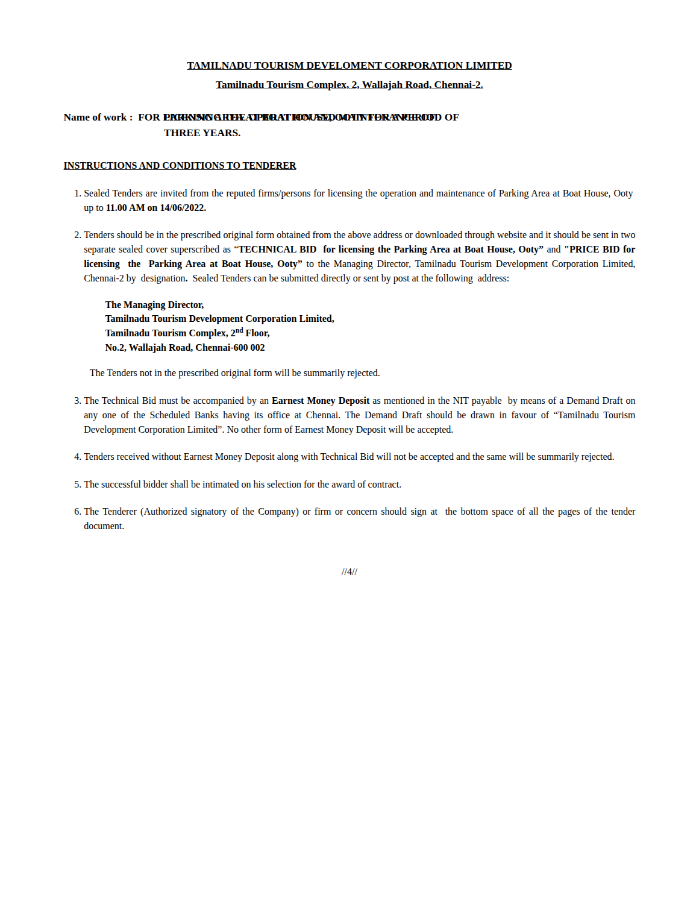TAMILNADU TOURISM DEVELOMENT CORPORATION LIMITED
Tamilnadu Tourism Complex, 2, Wallajah Road, Chennai-2.
Name of work : FOR LICENSING THE OPERATION AND MAINTENANCE OF PARKING AREA AT BOAT HOUSE, OOTY FOR A PERIOD OF
THREE YEARS.
INSTRUCTIONS AND CONDITIONS TO TENDERER
Sealed Tenders are invited from the reputed firms/persons for licensing the operation and maintenance of Parking Area at Boat House, Ooty up to 11.00 AM on 14/06/2022.
Tenders should be in the prescribed original form obtained from the above address or downloaded through website and it should be sent in two separate sealed cover superscribed as “TECHNICAL BID for licensing the Parking Area at Boat House, Ooty” and "PRICE BID for licensing the Parking Area at Boat House, Ooty” to the Managing Director, Tamilnadu Tourism Development Corporation Limited, Chennai-2 by designation. Sealed Tenders can be submitted directly or sent by post at the following address:
The Managing Director,
Tamilnadu Tourism Development Corporation Limited,
Tamilnadu Tourism Complex, 2nd Floor,
No.2, Wallajah Road, Chennai-600 002
The Tenders not in the prescribed original form will be summarily rejected.
The Technical Bid must be accompanied by an Earnest Money Deposit as mentioned in the NIT payable by means of a Demand Draft on any one of the Scheduled Banks having its office at Chennai. The Demand Draft should be drawn in favour of “Tamilnadu Tourism Development Corporation Limited”. No other form of Earnest Money Deposit will be accepted.
Tenders received without Earnest Money Deposit along with Technical Bid will not be accepted and the same will be summarily rejected.
The successful bidder shall be intimated on his selection for the award of contract.
The Tenderer (Authorized signatory of the Company) or firm or concern should sign at the bottom space of all the pages of the tender document.
//4//